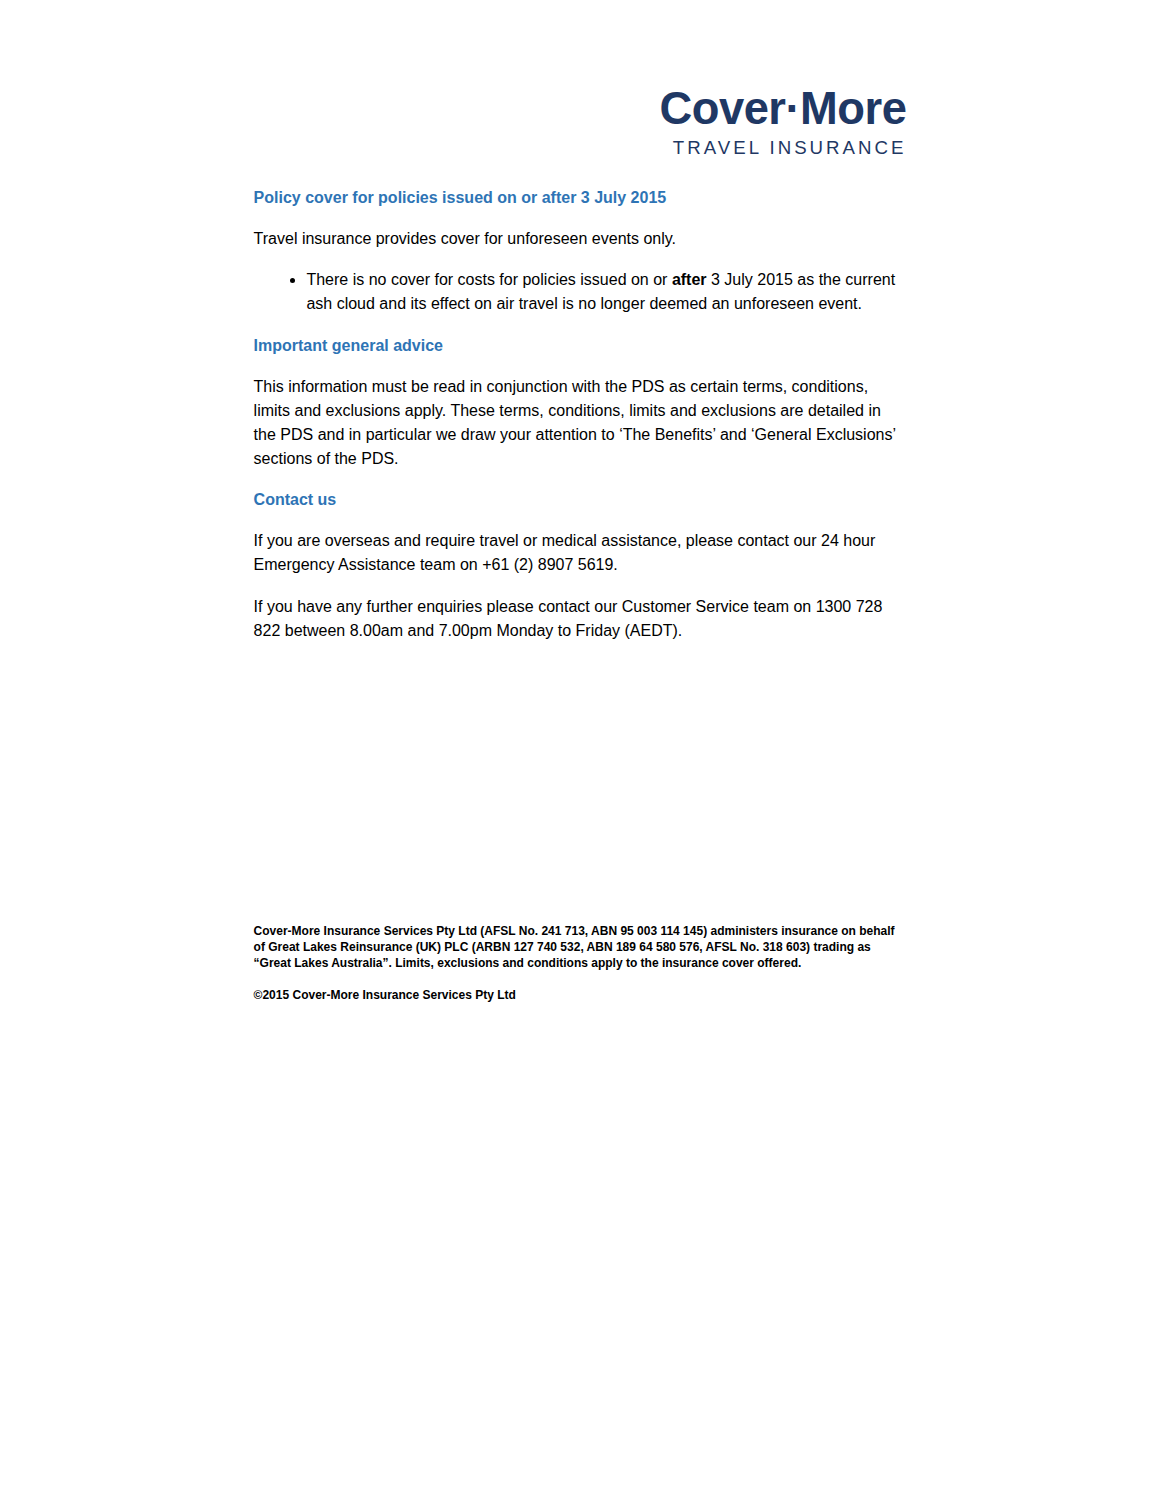Cover·More
TRAVEL INSURANCE
Policy cover for policies issued on or after 3 July 2015
Travel insurance provides cover for unforeseen events only.
There is no cover for costs for policies issued on or after 3 July 2015 as the current ash cloud and its effect on air travel is no longer deemed an unforeseen event.
Important general advice
This information must be read in conjunction with the PDS as certain terms, conditions, limits and exclusions apply. These terms, conditions, limits and exclusions are detailed in the PDS and in particular we draw your attention to ‘The Benefits’ and ‘General Exclusions’ sections of the PDS.
Contact us
If you are overseas and require travel or medical assistance, please contact our 24 hour Emergency Assistance team on +61 (2) 8907 5619.
If you have any further enquiries please contact our Customer Service team on 1300 728 822 between 8.00am and 7.00pm Monday to Friday (AEDT).
Cover-More Insurance Services Pty Ltd (AFSL No. 241 713, ABN 95 003 114 145) administers insurance on behalf of Great Lakes Reinsurance (UK) PLC (ARBN 127 740 532, ABN 189 64 580 576, AFSL No. 318 603) trading as “Great Lakes Australia”. Limits, exclusions and conditions apply to the insurance cover offered.
©2015 Cover-More Insurance Services Pty Ltd